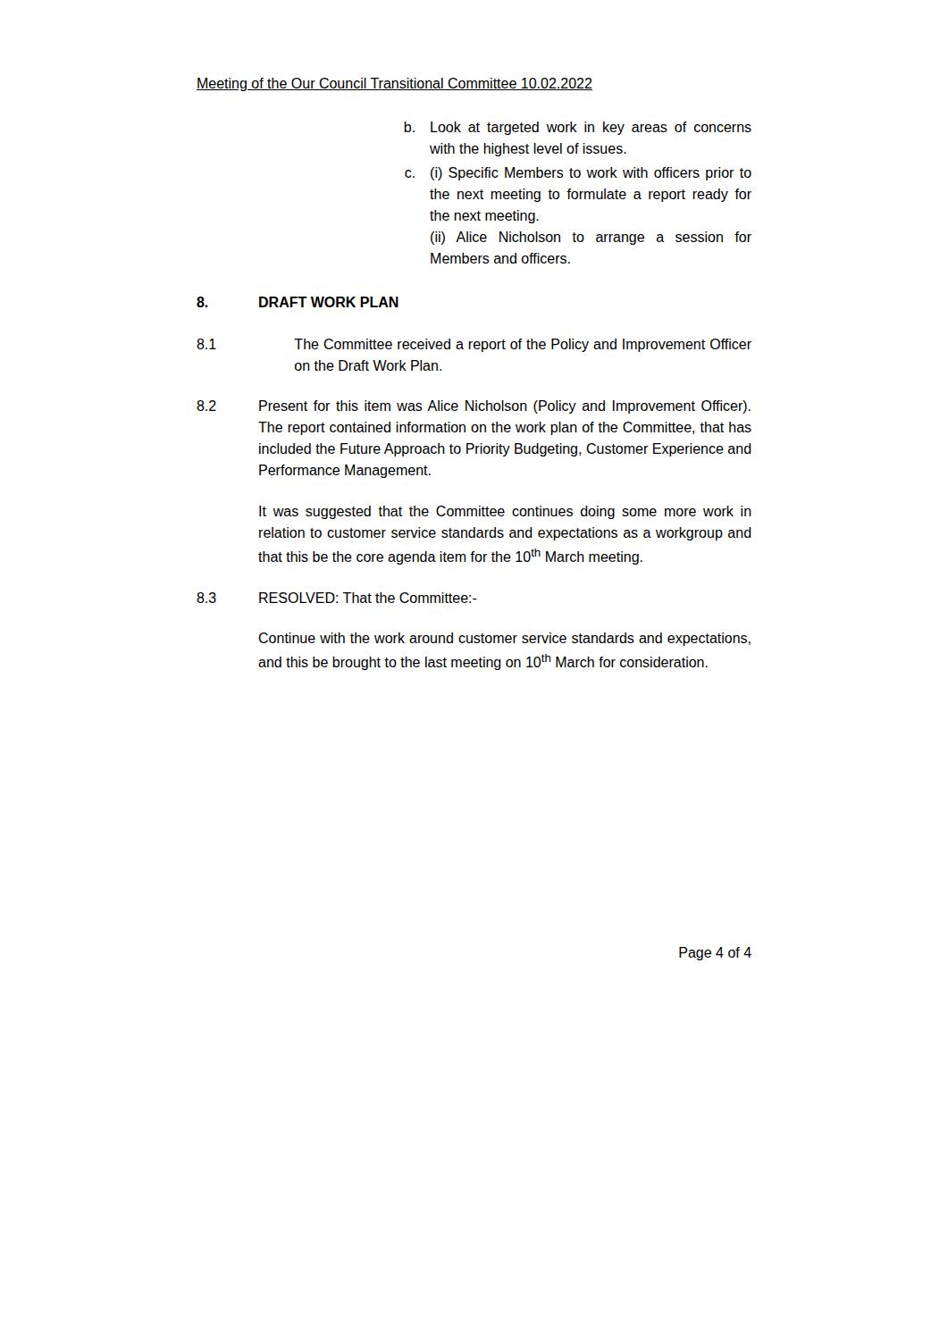Meeting of the Our Council Transitional Committee 10.02.2022
Look at targeted work in key areas of concerns with the highest level of issues.
(i) Specific Members to work with officers prior to the next meeting to formulate a report ready for the next meeting.
(ii) Alice Nicholson to arrange a session for Members and officers.
8. DRAFT WORK PLAN
8.1
The Committee received a report of the Policy and Improvement Officer on the Draft Work Plan.
8.2
Present for this item was Alice Nicholson (Policy and Improvement Officer). The report contained information on the work plan of the Committee, that has included the Future Approach to Priority Budgeting, Customer Experience and Performance Management.
It was suggested that the Committee continues doing some more work in relation to customer service standards and expectations as a workgroup and that this be the core agenda item for the 10th March meeting.
8.3
RESOLVED: That the Committee:-
Continue with the work around customer service standards and expectations, and this be brought to the last meeting on 10th March for consideration.
Page 4 of 4